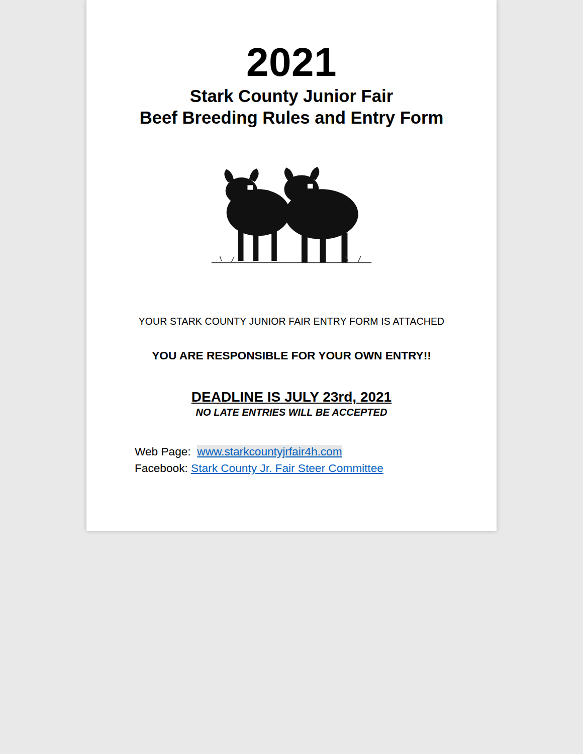2021
Stark County Junior Fair
Beef Breeding Rules and Entry Form
YOUR STARK COUNTY JUNIOR FAIR ENTRY FORM IS ATTACHED
YOU ARE RESPONSIBLE FOR YOUR OWN ENTRY!!
DEADLINE IS JULY 23rd, 2021
NO LATE ENTRIES WILL BE ACCEPTED
Web Page: www.starkcountyjrfair4h.com
Facebook: Stark County Jr. Fair Steer Committee